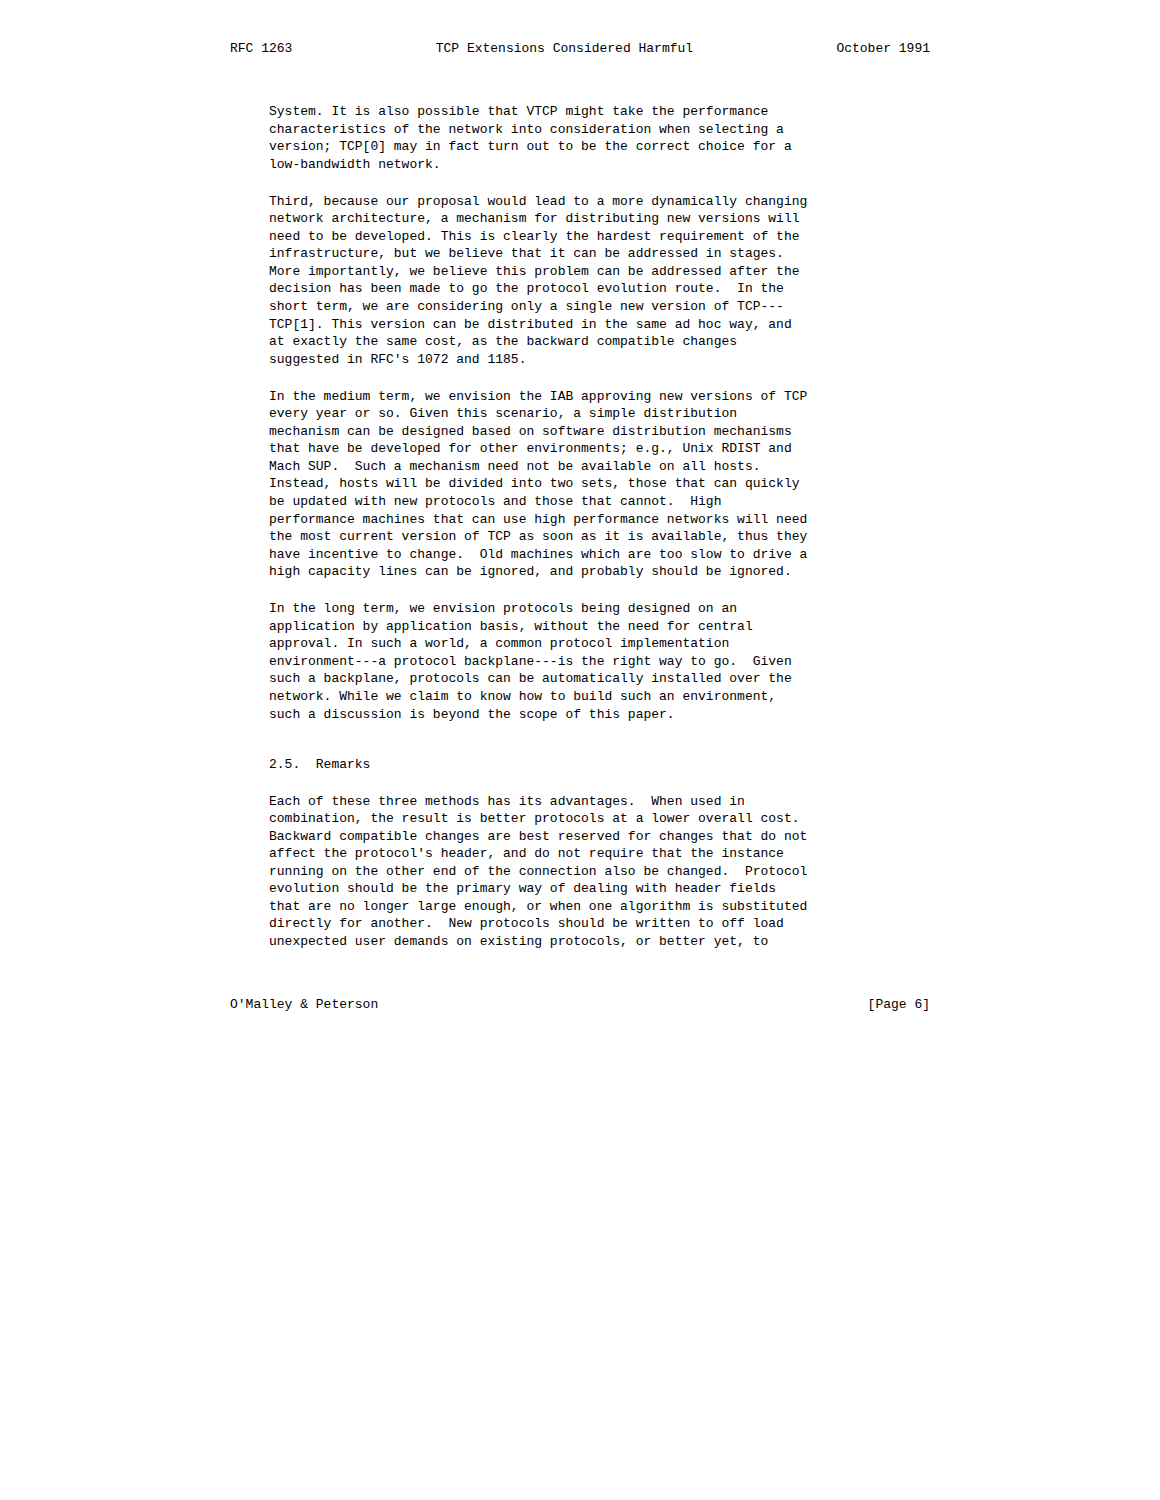RFC 1263 TCP Extensions Considered Harmful October 1991
System. It is also possible that VTCP might take the performance characteristics of the network into consideration when selecting a version; TCP[0] may in fact turn out to be the correct choice for a low-bandwidth network.
Third, because our proposal would lead to a more dynamically changing network architecture, a mechanism for distributing new versions will need to be developed. This is clearly the hardest requirement of the infrastructure, but we believe that it can be addressed in stages. More importantly, we believe this problem can be addressed after the decision has been made to go the protocol evolution route. In the short term, we are considering only a single new version of TCP--- TCP[1]. This version can be distributed in the same ad hoc way, and at exactly the same cost, as the backward compatible changes suggested in RFC's 1072 and 1185.
In the medium term, we envision the IAB approving new versions of TCP every year or so. Given this scenario, a simple distribution mechanism can be designed based on software distribution mechanisms that have be developed for other environments; e.g., Unix RDIST and Mach SUP. Such a mechanism need not be available on all hosts. Instead, hosts will be divided into two sets, those that can quickly be updated with new protocols and those that cannot. High performance machines that can use high performance networks will need the most current version of TCP as soon as it is available, thus they have incentive to change. Old machines which are too slow to drive a high capacity lines can be ignored, and probably should be ignored.
In the long term, we envision protocols being designed on an application by application basis, without the need for central approval. In such a world, a common protocol implementation environment---a protocol backplane---is the right way to go. Given such a backplane, protocols can be automatically installed over the network. While we claim to know how to build such an environment, such a discussion is beyond the scope of this paper.
2.5. Remarks
Each of these three methods has its advantages. When used in combination, the result is better protocols at a lower overall cost. Backward compatible changes are best reserved for changes that do not affect the protocol's header, and do not require that the instance running on the other end of the connection also be changed. Protocol evolution should be the primary way of dealing with header fields that are no longer large enough, or when one algorithm is substituted directly for another. New protocols should be written to off load unexpected user demands on existing protocols, or better yet, to
O'Malley & Peterson [Page 6]